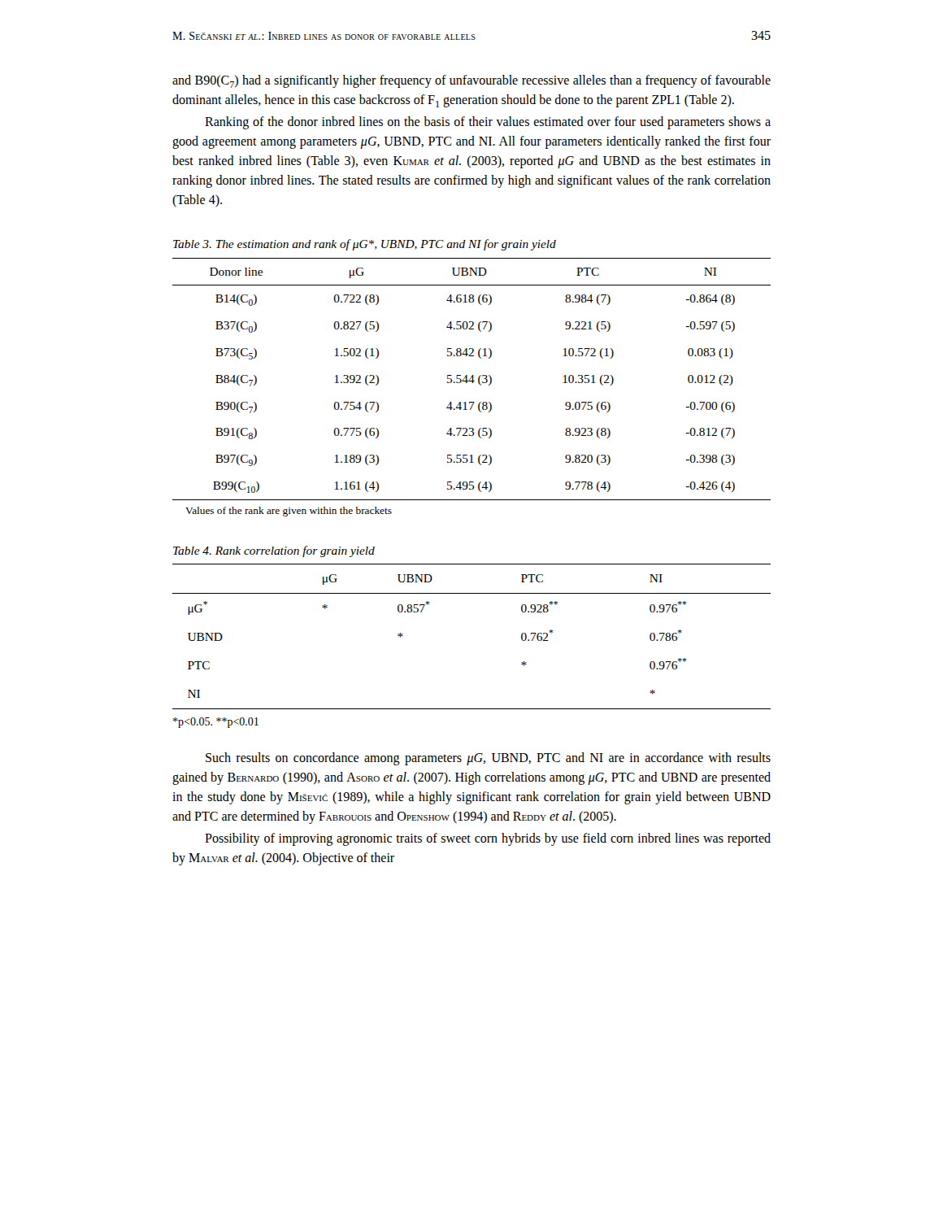M. Sečanski et al.: Inbred lines as donor of favorable allels 345
and B90(C7) had a significantly higher frequency of unfavourable recessive alleles than a frequency of favourable dominant alleles, hence in this case backcross of F1 generation should be done to the parent ZPL1 (Table 2).
Ranking of the donor inbred lines on the basis of their values estimated over four used parameters shows a good agreement among parameters μG, UBND, PTC and NI. All four parameters identically ranked the first four best ranked inbred lines (Table 3), even Kumar et al. (2003), reported μG and UBND as the best estimates in ranking donor inbred lines. The stated results are confirmed by high and significant values of the rank correlation (Table 4).
Table 3. The estimation and rank of μG* , UBND, PTC and NI for grain yield
| Donor line | μG | UBND | PTC | NI |
| --- | --- | --- | --- | --- |
| B14(C 0 ) | 0.722 (8) | 4.618 (6) | 8.984 (7) | -0.864 (8) |
| B37(C 0 ) | 0.827 (5) | 4.502 (7) | 9.221 (5) | -0.597 (5) |
| B73(C 5 ) | 1.502 (1) | 5.842 (1) | 10.572 (1) | 0.083 (1) |
| B84(C 7 ) | 1.392 (2) | 5.544 (3) | 10.351 (2) | 0.012 (2) |
| B90(C 7 ) | 0.754 (7) | 4.417 (8) | 9.075 (6) | -0.700 (6) |
| B91(C 8 ) | 0.775 (6) | 4.723 (5) | 8.923 (8) | -0.812 (7) |
| B97(C 9 ) | 1.189 (3) | 5.551 (2) | 9.820 (3) | -0.398 (3) |
| B99(C 10 ) | 1.161 (4) | 5.495 (4) | 9.778 (4) | -0.426 (4) |
Values of the rank are given within the brackets
Table 4. Rank correlation for grain yield
| | μG | UBND | PTC | NI |
| --- | --- | --- | --- | --- |
| μG * | * | 0.857 * | 0.928 ** | 0.976 ** |
| UBND | | * | 0.762 * | 0.786 * |
| PTC | | | * | 0.976 ** |
| NI | | | | * |
*p<0.05. **p<0.01
Such results on concordance among parameters μG, UBND, PTC and NI are in accordance with results gained by Bernardo (1990), and Asoro et al. (2007). High correlations among μG, PTC and UBND are presented in the study done by Mišević (1989), while a highly significant rank correlation for grain yield between UBND and PTC are determined by Fabrouois and Openshow (1994) and Reddy et al. (2005).
Possibility of improving agronomic traits of sweet corn hybrids by use field corn inbred lines was reported by Malvar et al. (2004). Objective of their